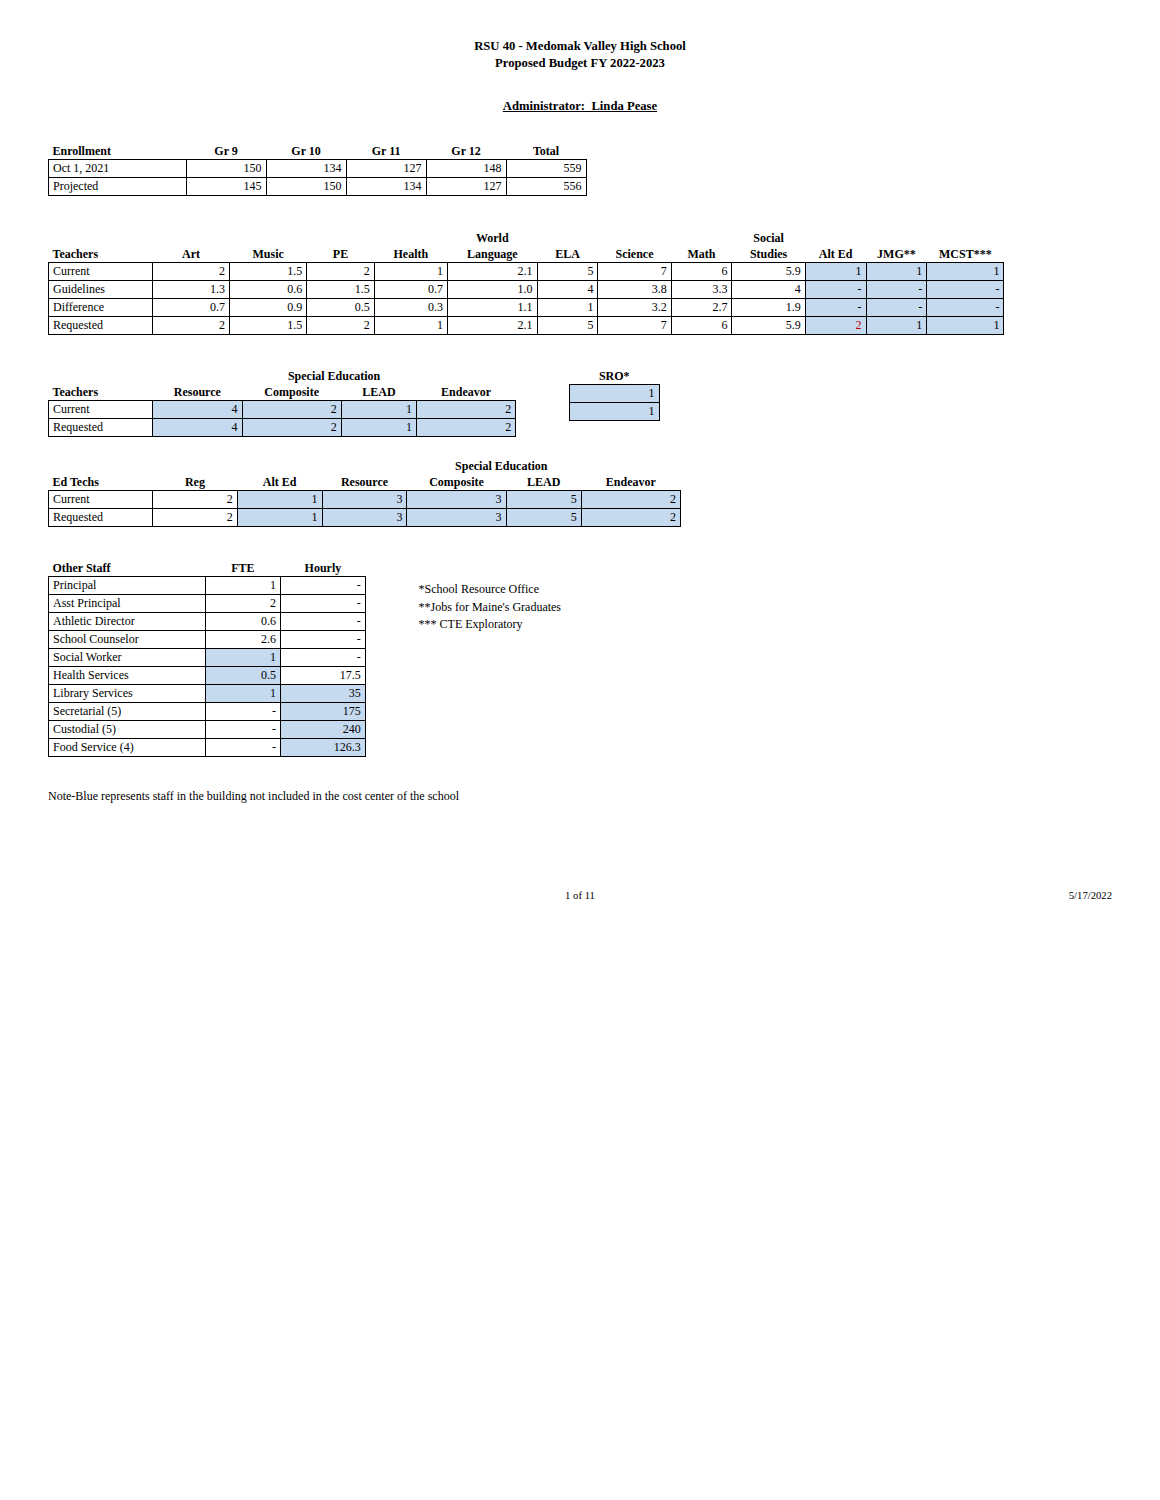RSU 40 - Medomak Valley High School
Proposed Budget FY 2022-2023
Administrator: Linda Pease
| Enrollment | Gr 9 | Gr 10 | Gr 11 | Gr 12 | Total |
| --- | --- | --- | --- | --- | --- |
| Oct 1, 2021 | 150 | 134 | 127 | 148 | 559 |
| Projected | 145 | 150 | 134 | 127 | 556 |
| | | | | | World | | | | Social | | | |
| --- | --- | --- | --- | --- | --- | --- | --- | --- | --- | --- | --- | --- |
| Teachers | Art | Music | PE | Health | Language | ELA | Science | Math | Studies | Alt Ed | JMG** | MCST*** |
| Current | 2 | 1.5 | 2 | 1 | 2.1 | 5 | 7 | 6 | 5.9 | 1 | 1 | 1 |
| Guidelines | 1.3 | 0.6 | 1.5 | 0.7 | 1.0 | 4 | 3.8 | 3.3 | 4 | - | - | - |
| Difference | 0.7 | 0.9 | 0.5 | 0.3 | 1.1 | 1 | 3.2 | 2.7 | 1.9 | - | - | - |
| Requested | 2 | 1.5 | 2 | 1 | 2.1 | 5 | 7 | 6 | 5.9 | 2 | 1 | 1 |
| | Special Education |
| --- | --- |
| Teachers | Resource | Composite | LEAD | Endeavor |
| Current | 4 | 2 | 1 | 2 |
| Requested | 4 | 2 | 1 | 2 |
| SRO* |
| --- |
| 1 |
| 1 |
| | | | Special Education |
| --- | --- | --- | --- |
| Ed Techs | Reg | Alt Ed | Resource | Composite | LEAD | Endeavor |
| Current | 2 | 1 | 3 | 3 | 5 | 2 |
| Requested | 2 | 1 | 3 | 3 | 5 | 2 |
| Other Staff | FTE | Hourly |
| --- | --- | --- |
| Principal | 1 | - |
| Asst Principal | 2 | - |
| Athletic Director | 0.6 | - |
| School Counselor | 2.6 | - |
| Social Worker | 1 | - |
| Health Services | 0.5 | 17.5 |
| Library Services | 1 | 35 |
| Secretarial (5) | - | 175 |
| Custodial (5) | - | 240 |
| Food Service (4) | - | 126.3 |
*School Resource Office
**Jobs for Maine's Graduates
*** CTE Exploratory
Note-Blue represents staff in the building not included in the cost center of the school
1 of 11
5/17/2022